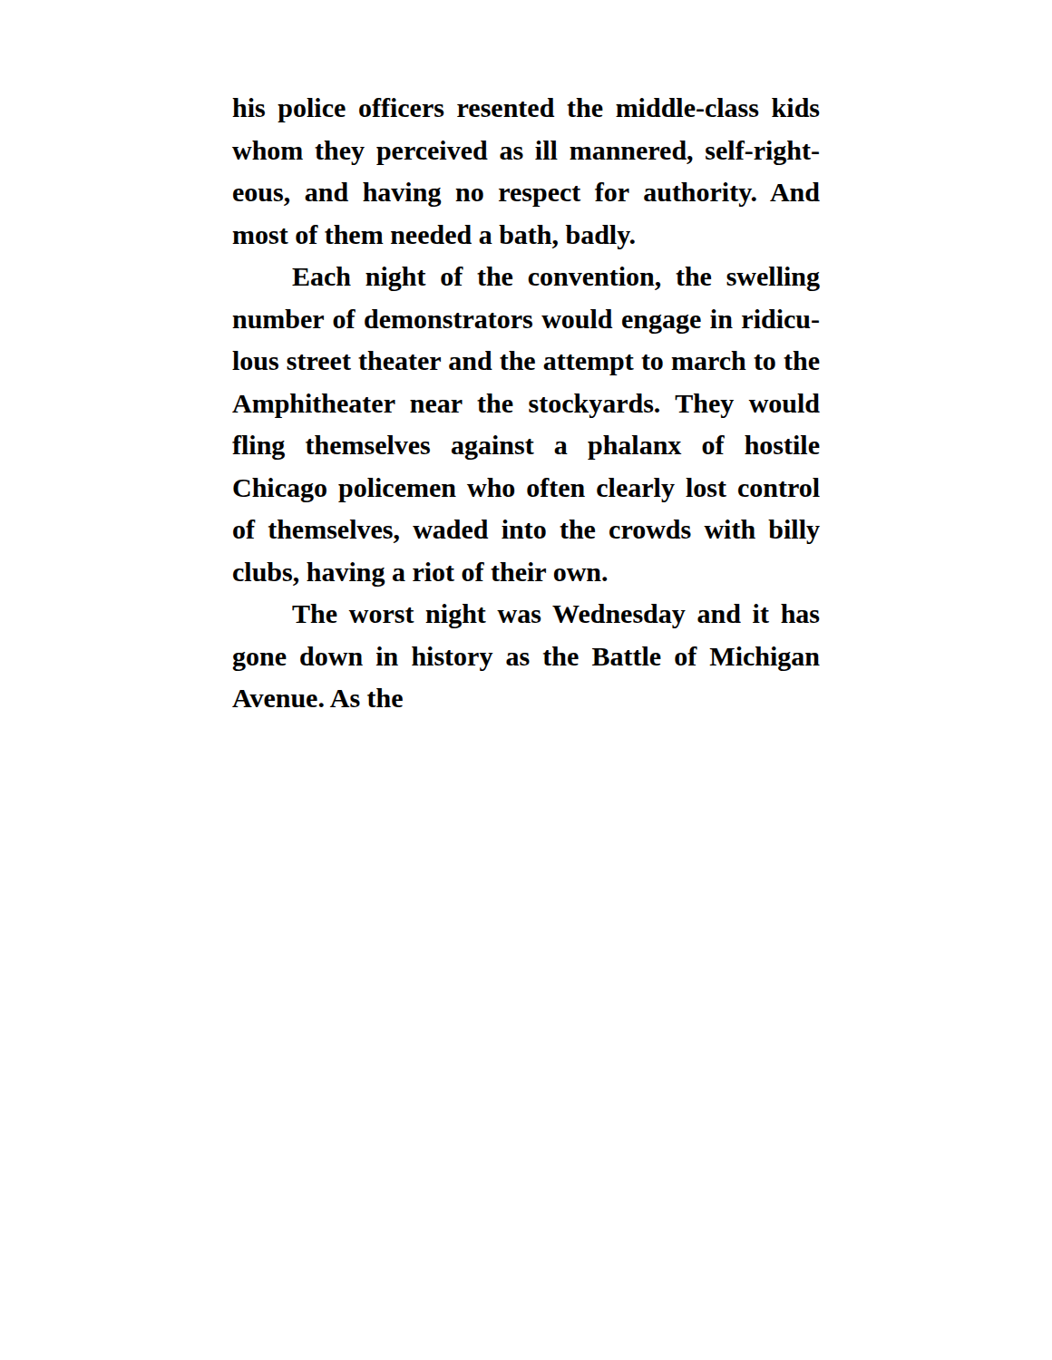his police officers resented the middle-class kids whom they perceived as ill mannered, self-righteous, and having no respect for authority. And most of them needed a bath, badly.
Each night of the convention, the swelling number of demonstrators would engage in ridiculous street theater and the attempt to march to the Amphitheater near the stockyards. They would fling themselves against a phalanx of hostile Chicago policemen who often clearly lost control of themselves, waded into the crowds with billy clubs, having a riot of their own.
The worst night was Wednesday and it has gone down in history as the Battle of Michigan Avenue. As the